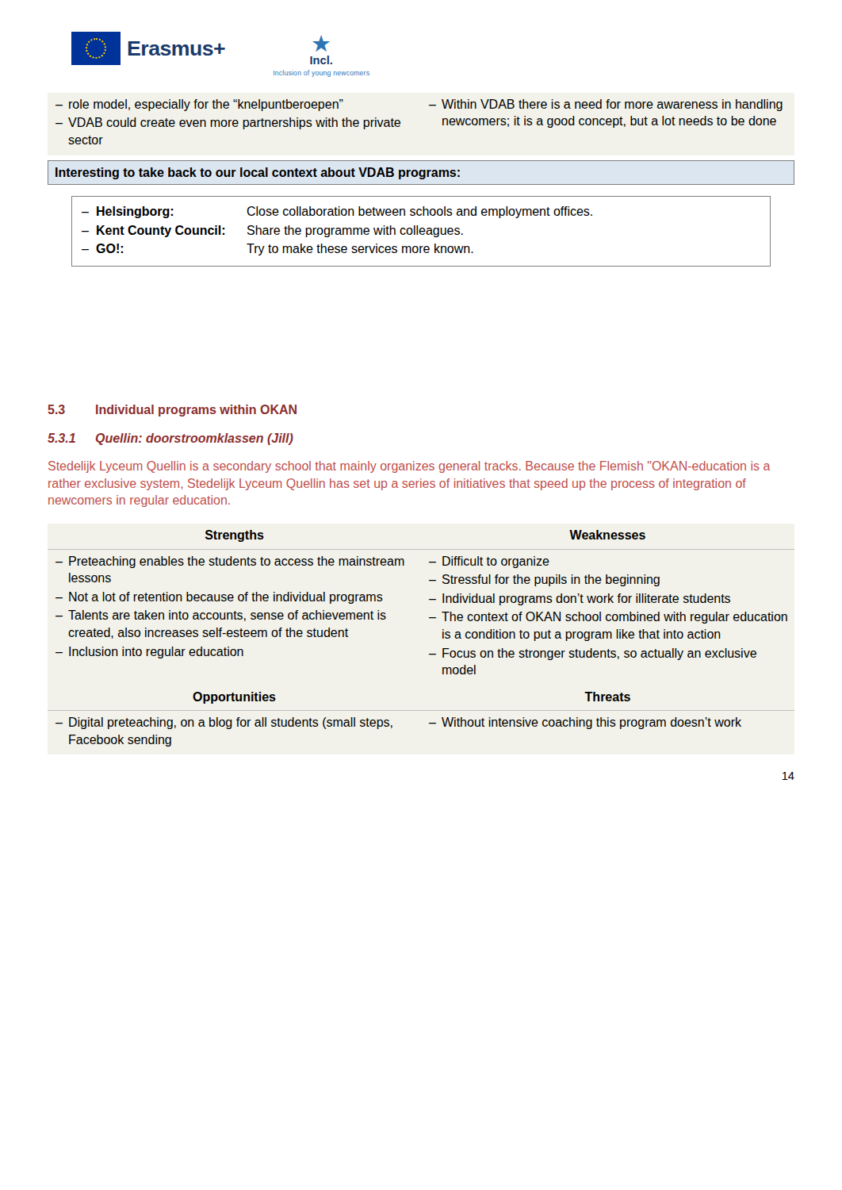Erasmus+
★
Incl.
Inclusion of young newcomers
| role model, especially for the “knelpuntberoepen” VDAB could create even more partnerships with the private sector | Within VDAB there is a need for more awareness in handling newcomers; it is a good concept, but a lot needs to be done |
Interesting to take back to our local context about VDAB programs:
Helsingborg: Close collaboration between schools and employment offices.
Kent County Council: Share the programme with colleagues.
GO!: Try to make these services more known.
5.3 Individual programs within OKAN
5.3.1 Quellin: doorstroomklassen (Jill)
Stedelijk Lyceum Quellin is a secondary school that mainly organizes general tracks. Because the Flemish "OKAN-education is a rather exclusive system, Stedelijk Lyceum Quellin has set up a series of initiatives that speed up the process of integration of newcomers in regular education.
| Strengths | Weaknesses |
| --- | --- |
| Preteaching enables the students to access the mainstream lessons Not a lot of retention because of the individual programs Talents are taken into accounts, sense of achievement is created, also increases self-esteem of the student Inclusion into regular education | Difficult to organize Stressful for the pupils in the beginning Individual programs don’t work for illiterate students The context of OKAN school combined with regular education is a condition to put a program like that into action Focus on the stronger students, so actually an exclusive model |
| Opportunities | Threats |
| Digital preteaching, on a blog for all students (small steps, Facebook sending | Without intensive coaching this program doesn’t work |
14